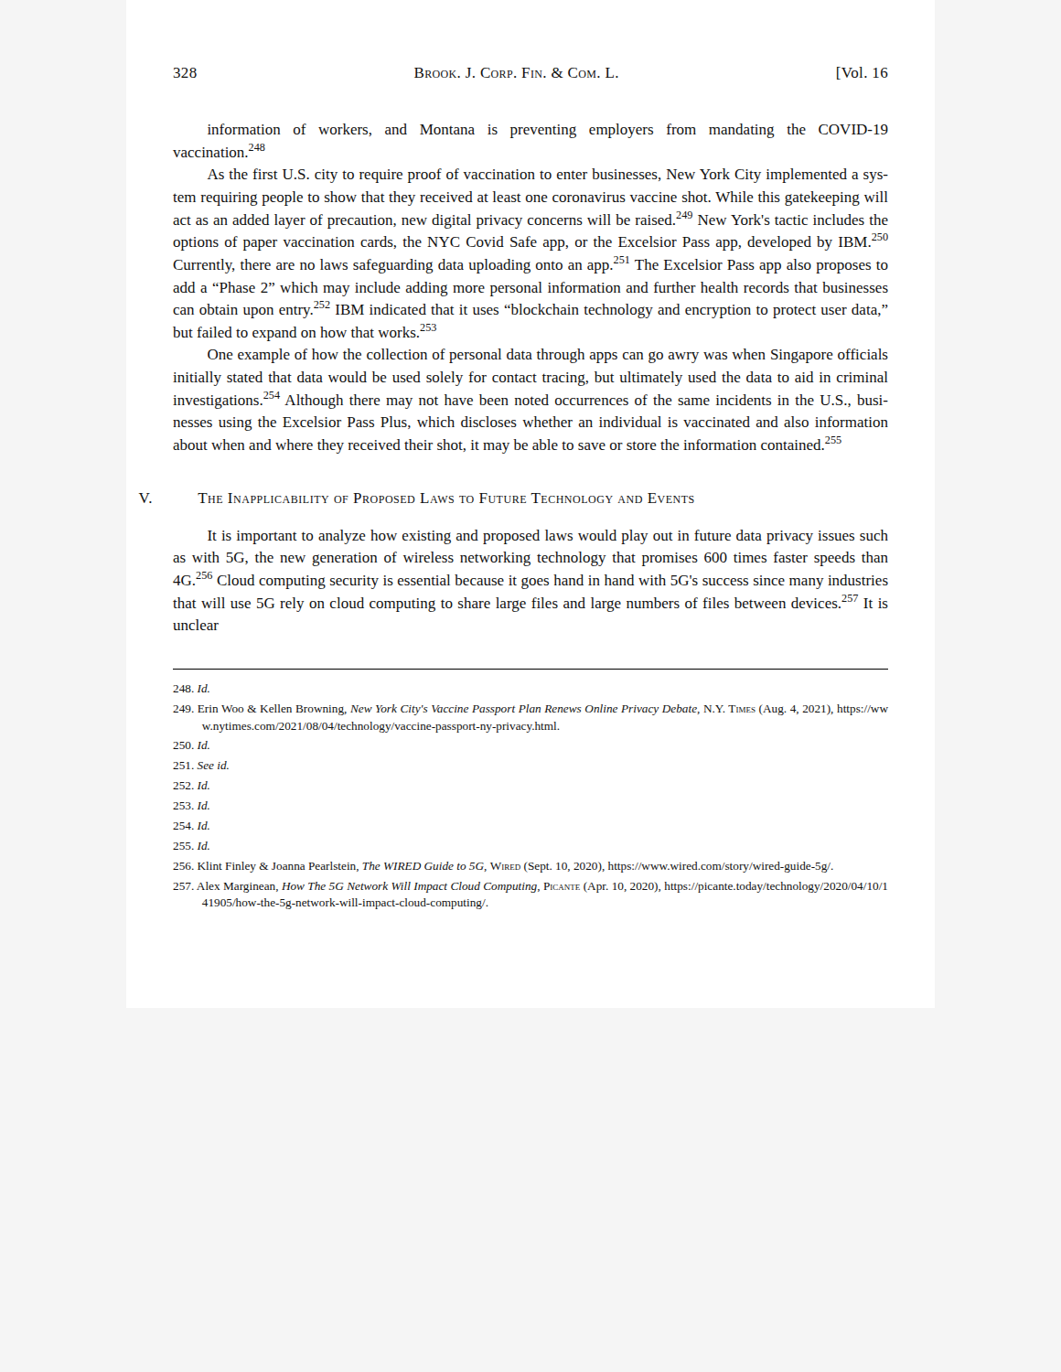328 Brook. J. Corp. Fin. & Com. L. [Vol. 16
information of workers, and Montana is preventing employers from mandating the COVID-19 vaccination.248
As the first U.S. city to require proof of vaccination to enter businesses, New York City implemented a system requiring people to show that they received at least one coronavirus vaccine shot. While this gatekeeping will act as an added layer of precaution, new digital privacy concerns will be raised.249 New York's tactic includes the options of paper vaccination cards, the NYC Covid Safe app, or the Excelsior Pass app, developed by IBM.250 Currently, there are no laws safeguarding data uploading onto an app.251 The Excelsior Pass app also proposes to add a “Phase 2” which may include adding more personal information and further health records that businesses can obtain upon entry.252 IBM indicated that it uses “blockchain technology and encryption to protect user data,” but failed to expand on how that works.253
One example of how the collection of personal data through apps can go awry was when Singapore officials initially stated that data would be used solely for contact tracing, but ultimately used the data to aid in criminal investigations.254 Although there may not have been noted occurrences of the same incidents in the U.S., businesses using the Excelsior Pass Plus, which discloses whether an individual is vaccinated and also information about when and where they received their shot, it may be able to save or store the information contained.255
V. The Inapplicability of Proposed Laws to Future Technology and Events
It is important to analyze how existing and proposed laws would play out in future data privacy issues such as with 5G, the new generation of wireless networking technology that promises 600 times faster speeds than 4G.256 Cloud computing security is essential because it goes hand in hand with 5G's success since many industries that will use 5G rely on cloud computing to share large files and large numbers of files between devices.257 It is unclear
Id.
Erin Woo & Kellen Browning, New York City's Vaccine Passport Plan Renews Online Privacy Debate, N.Y. Times (Aug. 4, 2021), https://www.nytimes.com/2021/08/04/technology/vaccine-passport-ny-privacy.html.
Id.
See id.
Id.
Id.
Id.
Id.
Klint Finley & Joanna Pearlstein, The WIRED Guide to 5G, Wired (Sept. 10, 2020), https://www.wired.com/story/wired-guide-5g/.
Alex Marginean, How The 5G Network Will Impact Cloud Computing, Picante (Apr. 10, 2020), https://picante.today/technology/2020/04/10/141905/how-the-5g-network-will-impact-cloud-computing/.